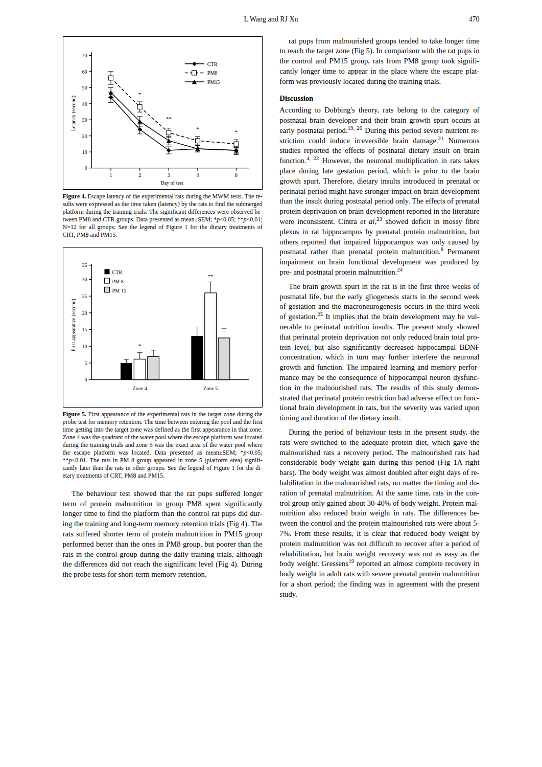L Wang and RJ Xu
470
0 10 20 30 40 50 60 70 1 2 3 4 8 Day of test Letancy (second) CTR PM8 PM15 * ** * *
Figure 4. Escape latency of the experimental rats during the MWM tests. The results were expressed as the time taken (latency) by the rats to find the submerged platform during the training trials. The significant differences were observed between PM8 and CTR groups. Data presented as mean±SEM; *p<0.05; **p<0.01; N=12 for all groups; See the legend of Figure 1 for the dietary treatments of CRT, PM8 and PM15.
0 5 10 15 20 25 30 35 First appearance (second) CTR PM 8 PM 15 * ** Zone 4 Zone 5
Figure 5. First appearance of the experimental rats in the target zone during the probe test for memory retention. The time between entering the pool and the first time getting into the target zone was defined as the first appearance in that zone. Zone 4 was the quadrant of the water pool where the escape platform was located during the training trials and zone 5 was the exact area of the water pool where the escape platform was located. Data presented as mean±SEM; *p<0.05; **p<0.01. The rats in PM 8 group appeared in zone 5 (platform area) significantly later than the rats in other groups. See the legend of Figure 1 for the dietary treatments of CRT, PM8 and PM15.
The behaviour test showed that the rat pups suffered longer term of protein malnutrition in group PM8 spent significantly longer time to find the platform than the control rat pups did during the training and long-term memory retention trials (Fig 4). The rats suffered shorter term of protein malnutrition in PM15 group performed better than the ones in PM8 group, but poorer than the rats in the control group during the daily training trials, although the differences did not reach the significant level (Fig 4). During the probe tests for short-term memory retention,
rat pups from malnourished groups tended to take longer time to reach the target zone (Fig 5). In comparison with the rat pups in the control and PM15 group, rats from PM8 group took significantly longer time to appear in the place where the escape platform was previously located during the training trials.
Discussion
According to Dobbing's theory, rats belong to the category of postnatal brain developer and their brain growth spurt occurs at early postnatal period.19, 20 During this period severe nutrient restriction could induce irreversible brain damage.21 Numerous studies reported the effects of postnatal dietary insult on brain function.4, 22 However, the neuronal multiplication in rats takes place during late gestation period, which is prior to the brain growth spurt. Therefore, dietary insults introduced in prenatal or perinatal period might have stronger impact on brain development than the insult during postnatal period only. The effects of prenatal protein deprivation on brain development reported in the literature were inconsistent. Cintra et al,23 showed deficit in mossy fibre plexus in rat hippocampus by prenatal protein malnutrition, but others reported that impaired hippocampus was only caused by postnatal rather than prenatal protein malnutrition.8 Permanent impairment on brain functional development was produced by pre- and postnatal protein malnutrition.24
The brain growth spurt in the rat is in the first three weeks of postnatal life, but the early gliogenesis starts in the second week of gestation and the macroneurogenesis occurs in the third week of gestation.25 It implies that the brain development may be vulnerable to perinatal nutrition insults. The present study showed that perinatal protein deprivation not only reduced brain total protein level, but also significantly decreased hippocampal BDNF concentration, which in turn may further interfere the neuronal growth and function. The impaired learning and memory performance may be the consequence of hippocampal neuron dysfunction in the malnourished rats. The results of this study demonstrated that perinatal protein restriction had adverse effect on functional brain development in rats, but the severity was varied upon timing and duration of the dietary insult.
During the period of behaviour tests in the present study, the rats were switched to the adequate protein diet, which gave the malnourished rats a recovery period. The malnourished rats had considerable body weight gain during this period (Fig 1A right bars). The body weight was almost doubled after eight days of rehabilitation in the malnourished rats, no matter the timing and duration of prenatal malnutrition. At the same time, rats in the control group only gained about 30-40% of body weight. Protein malnutrition also reduced brain weight in rats. The differences between the control and the protein malnourished rats were about 5-7%. From these results, it is clear that reduced body weight by protein malnutrition was not difficult to recover after a period of rehabilitation, but brain weight recovery was not as easy as the body weight. Gressens19 reported an almost complete recovery in body weight in adult rats with severe prenatal protein malnutrition for a short period; the finding was in agreement with the present study.